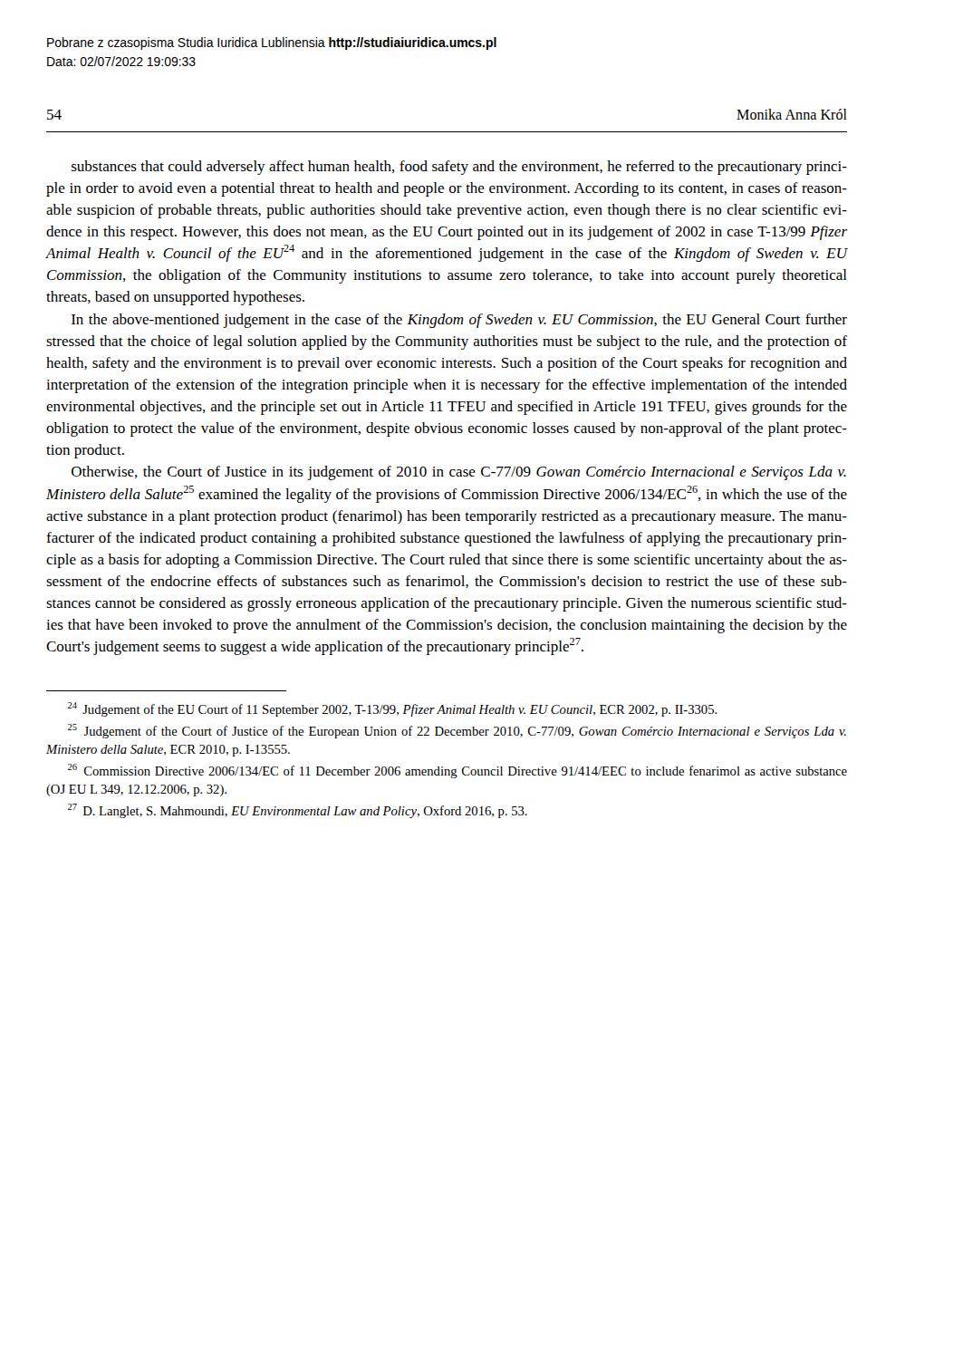Pobrane z czasopisma Studia Iuridica Lublinensia http://studiaiuridica.umcs.pl
Data: 02/07/2022 19:09:33
54 Monika Anna Król
substances that could adversely affect human health, food safety and the environment, he referred to the precautionary principle in order to avoid even a potential threat to health and people or the environment. According to its content, in cases of reasonable suspicion of probable threats, public authorities should take preventive action, even though there is no clear scientific evidence in this respect. However, this does not mean, as the EU Court pointed out in its judgement of 2002 in case T-13/99 Pfizer Animal Health v. Council of the EU24 and in the aforementioned judgement in the case of the Kingdom of Sweden v. EU Commission, the obligation of the Community institutions to assume zero tolerance, to take into account purely theoretical threats, based on unsupported hypotheses.
In the above-mentioned judgement in the case of the Kingdom of Sweden v. EU Commission, the EU General Court further stressed that the choice of legal solution applied by the Community authorities must be subject to the rule, and the protection of health, safety and the environment is to prevail over economic interests. Such a position of the Court speaks for recognition and interpretation of the extension of the integration principle when it is necessary for the effective implementation of the intended environmental objectives, and the principle set out in Article 11 TFEU and specified in Article 191 TFEU, gives grounds for the obligation to protect the value of the environment, despite obvious economic losses caused by non-approval of the plant protection product.
Otherwise, the Court of Justice in its judgement of 2010 in case C-77/09 Gowan Comércio Internacional e Serviços Lda v. Ministero della Salute25 examined the legality of the provisions of Commission Directive 2006/134/EC26, in which the use of the active substance in a plant protection product (fenarimol) has been temporarily restricted as a precautionary measure. The manufacturer of the indicated product containing a prohibited substance questioned the lawfulness of applying the precautionary principle as a basis for adopting a Commission Directive. The Court ruled that since there is some scientific uncertainty about the assessment of the endocrine effects of substances such as fenarimol, the Commission's decision to restrict the use of these substances cannot be considered as grossly erroneous application of the precautionary principle. Given the numerous scientific studies that have been invoked to prove the annulment of the Commission's decision, the conclusion maintaining the decision by the Court's judgement seems to suggest a wide application of the precautionary principle27.
24 Judgement of the EU Court of 11 September 2002, T-13/99, Pfizer Animal Health v. EU Council, ECR 2002, p. II-3305.
25 Judgement of the Court of Justice of the European Union of 22 December 2010, C-77/09, Gowan Comércio Internacional e Serviços Lda v. Ministero della Salute, ECR 2010, p. I-13555.
26 Commission Directive 2006/134/EC of 11 December 2006 amending Council Directive 91/414/EEC to include fenarimol as active substance (OJ EU L 349, 12.12.2006, p. 32).
27 D. Langlet, S. Mahmoundi, EU Environmental Law and Policy, Oxford 2016, p. 53.